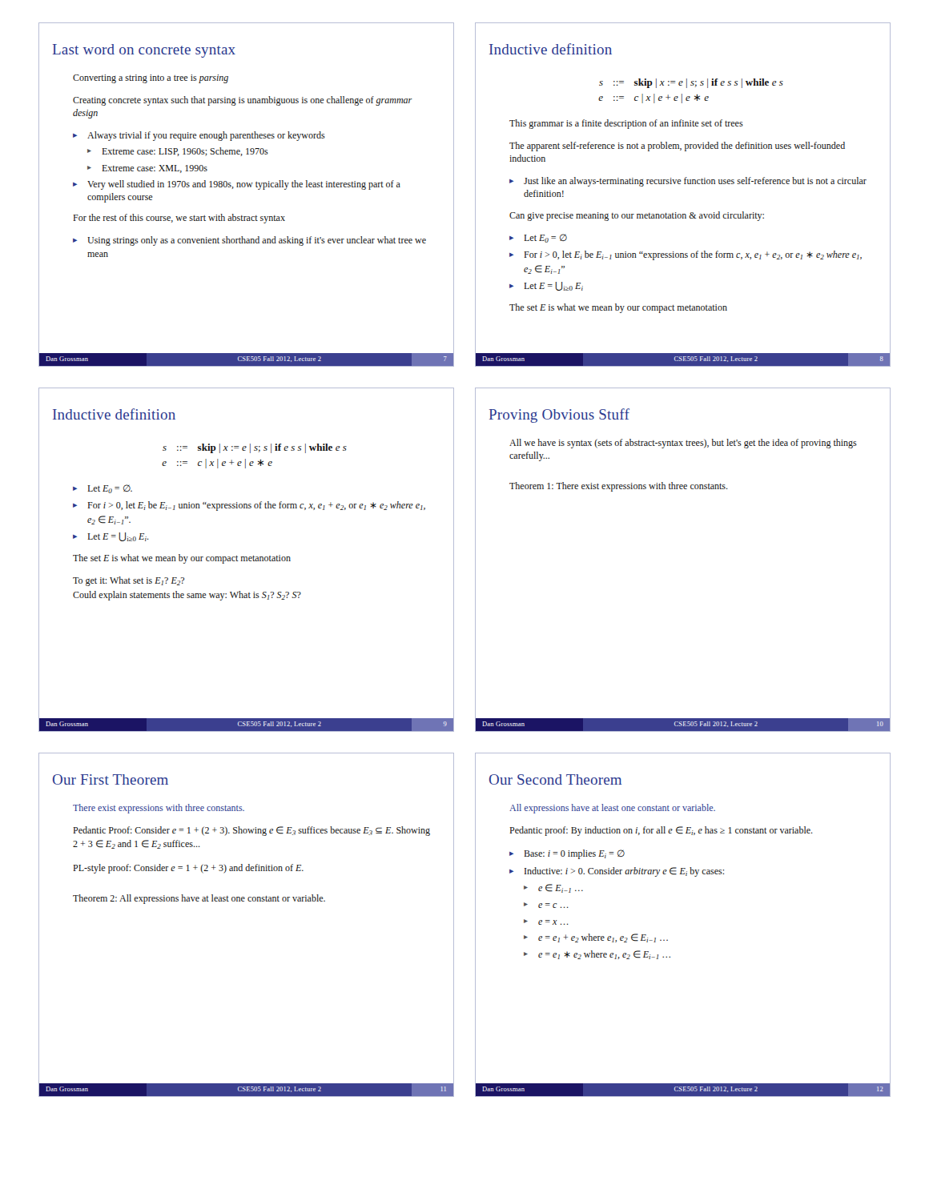Last word on concrete syntax
Converting a string into a tree is parsing
Creating concrete syntax such that parsing is unambiguous is one challenge of grammar design
Always trivial if you require enough parentheses or keywords
Extreme case: LISP, 1960s; Scheme, 1970s
Extreme case: XML, 1990s
Very well studied in 1970s and 1980s, now typically the least interesting part of a compilers course
For the rest of this course, we start with abstract syntax
Using strings only as a convenient shorthand and asking if it's ever unclear what tree we mean
Dan Grossman
CSE505 Fall 2012, Lecture 2
7
Inductive definition
| s | ::= | skip / x := e / s ; s / if e s s / while e s |
| e | ::= | c / x / e + e / e ∗ e |
This grammar is a finite description of an infinite set of trees
The apparent self-reference is not a problem, provided the definition uses well-founded induction
Just like an always-terminating recursive function uses self-reference but is not a circular definition!
Can give precise meaning to our metanotation & avoid circularity:
Let E0 = ∅
For i > 0, let Ei be Ei−1 union “expressions of the form c, x, e1 + e2, or e1 ∗ e2 where e1, e2 ∈ Ei−1”
Let E = ⋃i≥0 Ei
The set E is what we mean by our compact metanotation
Dan Grossman
CSE505 Fall 2012, Lecture 2
8
Inductive definition
| s | ::= | skip / x := e / s ; s / if e s s / while e s |
| e | ::= | c / x / e + e / e ∗ e |
Let E0 = ∅.
For i > 0, let Ei be Ei−1 union “expressions of the form c, x, e1 + e2, or e1 ∗ e2 where e1, e2 ∈ Ei−1”.
Let E = ⋃i≥0 Ei.
The set E is what we mean by our compact metanotation
To get it: What set is E1? E2?
Could explain statements the same way: What is S1? S2? S?
Dan Grossman
CSE505 Fall 2012, Lecture 2
9
Proving Obvious Stuff
All we have is syntax (sets of abstract-syntax trees), but let's get the idea of proving things carefully...
Theorem 1: There exist expressions with three constants.
Dan Grossman
CSE505 Fall 2012, Lecture 2
10
Our First Theorem
There exist expressions with three constants.
Pedantic Proof: Consider e = 1 + (2 + 3). Showing e ∈ E3 suffices because E3 ⊆ E. Showing 2 + 3 ∈ E2 and 1 ∈ E2 suffices...
PL-style proof: Consider e = 1 + (2 + 3) and definition of E.
Theorem 2: All expressions have at least one constant or variable.
Dan Grossman
CSE505 Fall 2012, Lecture 2
11
Our Second Theorem
All expressions have at least one constant or variable.
Pedantic proof: By induction on i, for all e ∈ Ei, e has ≥ 1 constant or variable.
Base: i = 0 implies Ei = ∅
Inductive: i > 0. Consider arbitrary e ∈ Ei by cases:
e ∈ Ei−1 …
e = c …
e = x …
e = e1 + e2 where e1, e2 ∈ Ei−1 …
e = e1 ∗ e2 where e1, e2 ∈ Ei−1 …
Dan Grossman
CSE505 Fall 2012, Lecture 2
12